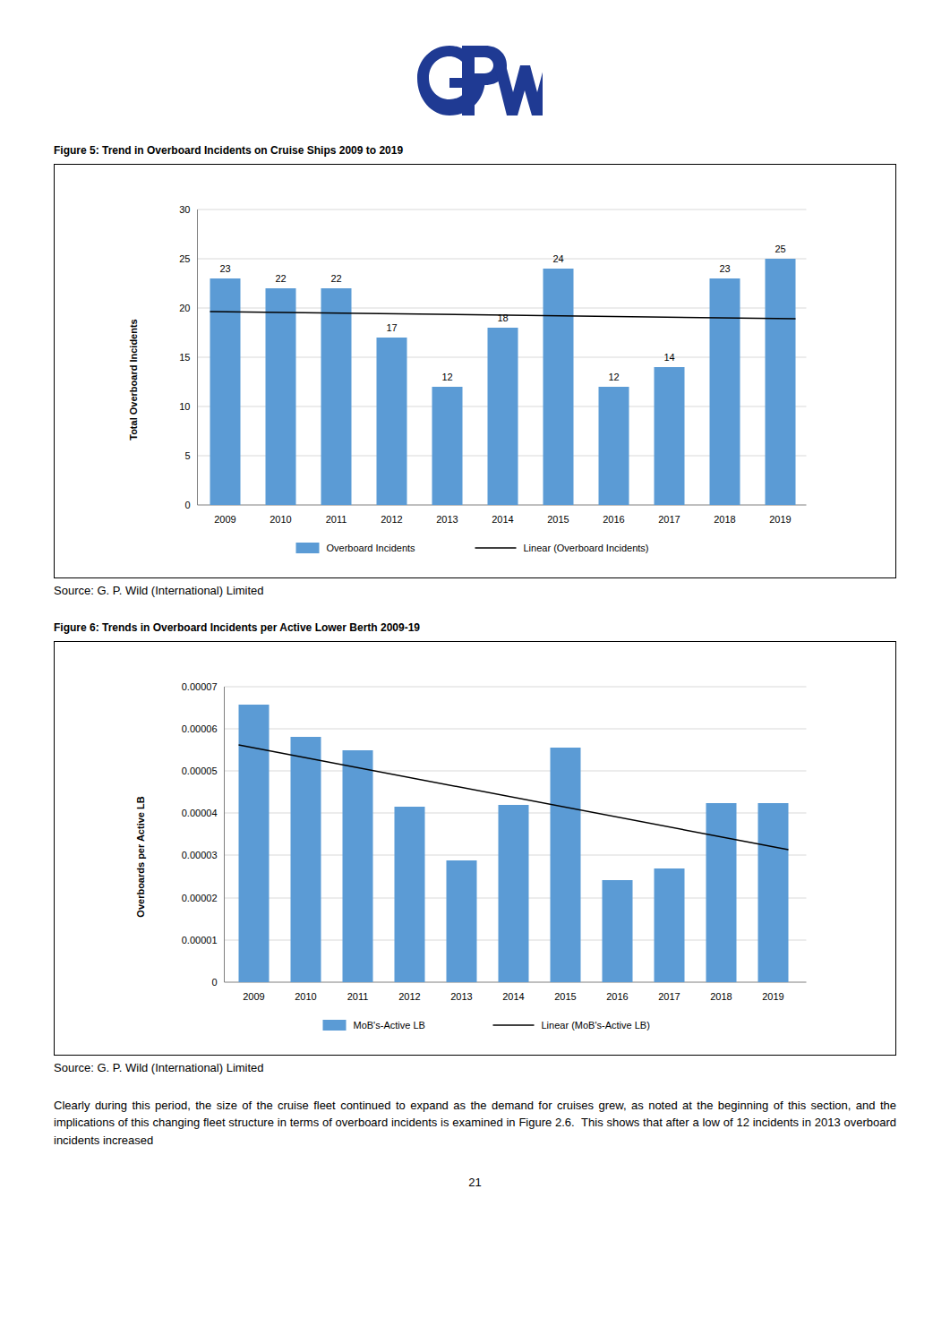Figure 5: Trend in Overboard Incidents on Cruise Ships 2009 to 2019
Total Overboard Incidents 30 25 20 15 10 5 0 23 22 22 17 12 18 24 12 14 23 25 2009 2010 2011 2012 2013 2014 2015 2016 2017 2018 2019 Overboard Incidents Linear (Overboard Incidents)
Source: G. P. Wild (International) Limited
Figure 6: Trends in Overboard Incidents per Active Lower Berth 2009-19
Overboards per Active LB 0.00007 0.00006 0.00005 0.00004 0.00003 0.00002 0.00001 0 2009 2010 2011 2012 2013 2014 2015 2016 2017 2018 2019 MoB's-Active LB Linear (MoB's-Active LB)
Source: G. P. Wild (International) Limited
Clearly during this period, the size of the cruise fleet continued to expand as the demand for cruises grew, as noted at the beginning of this section, and the implications of this changing fleet structure in terms of overboard incidents is examined in Figure 2.6. This shows that after a low of 12 incidents in 2013 overboard incidents increased
21